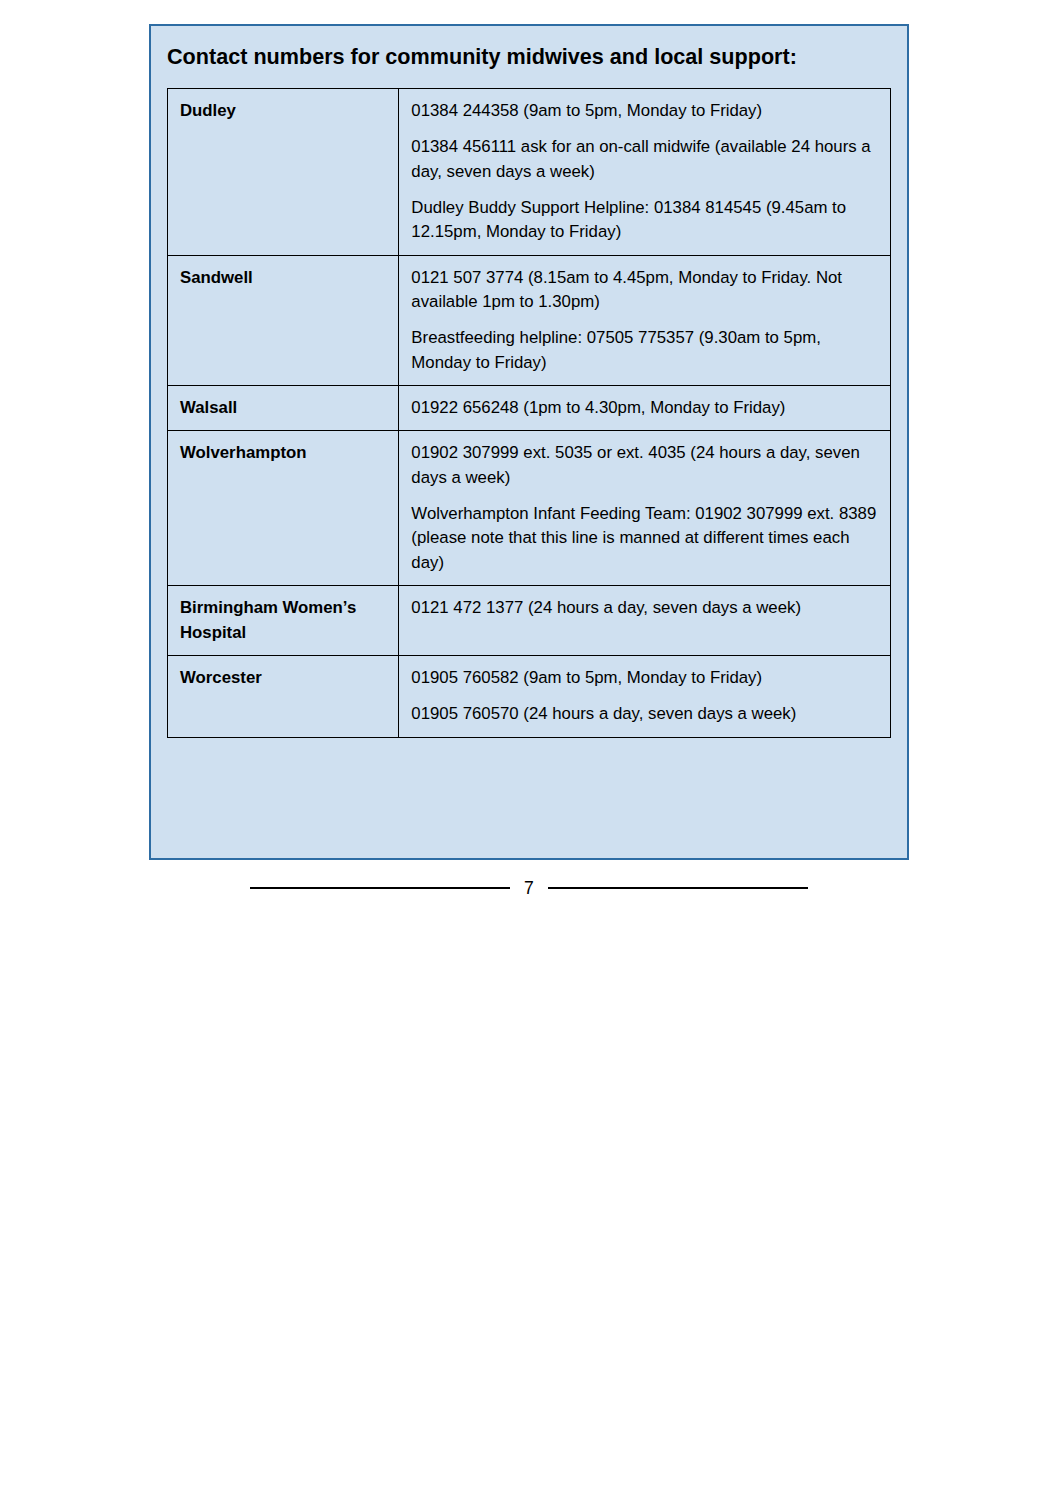Contact numbers for community midwives and local support:
| Dudley | 01384 244358 (9am to 5pm, Monday to Friday) 01384 456111 ask for an on-call midwife (available 24 hours a day, seven days a week) Dudley Buddy Support Helpline: 01384 814545 (9.45am to 12.15pm, Monday to Friday) |
| Sandwell | 0121 507 3774 (8.15am to 4.45pm, Monday to Friday. Not available 1pm to 1.30pm) Breastfeeding helpline: 07505 775357 (9.30am to 5pm, Monday to Friday) |
| Walsall | 01922 656248 (1pm to 4.30pm, Monday to Friday) |
| Wolverhampton | 01902 307999 ext. 5035 or ext. 4035 (24 hours a day, seven days a week) Wolverhampton Infant Feeding Team: 01902 307999 ext. 8389 (please note that this line is manned at different times each day) |
| Birmingham Women’s Hospital | 0121 472 1377 (24 hours a day, seven days a week) |
| Worcester | 01905 760582 (9am to 5pm, Monday to Friday) 01905 760570 (24 hours a day, seven days a week) |
7